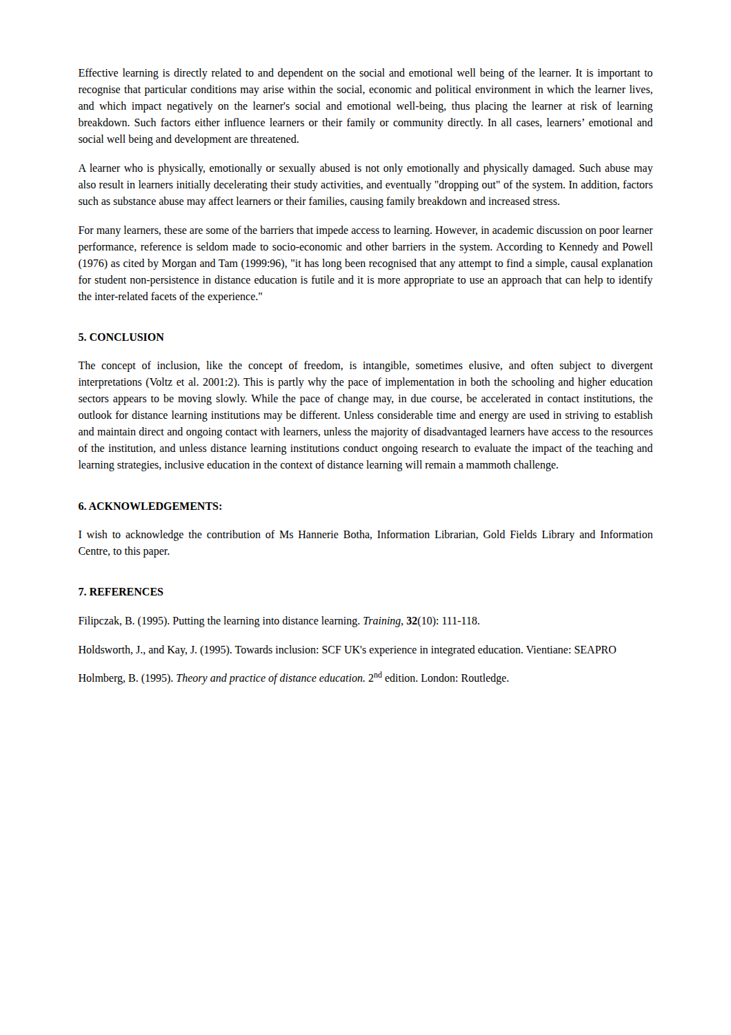Effective learning is directly related to and dependent on the social and emotional well being of the learner. It is important to recognise that particular conditions may arise within the social, economic and political environment in which the learner lives, and which impact negatively on the learner's social and emotional well-being, thus placing the learner at risk of learning breakdown. Such factors either influence learners or their family or community directly. In all cases, learners’ emotional and social well being and development are threatened.
A learner who is physically, emotionally or sexually abused is not only emotionally and physically damaged. Such abuse may also result in learners initially decelerating their study activities, and eventually "dropping out" of the system. In addition, factors such as substance abuse may affect learners or their families, causing family breakdown and increased stress.
For many learners, these are some of the barriers that impede access to learning. However, in academic discussion on poor learner performance, reference is seldom made to socio-economic and other barriers in the system. According to Kennedy and Powell (1976) as cited by Morgan and Tam (1999:96), "it has long been recognised that any attempt to find a simple, causal explanation for student non-persistence in distance education is futile and it is more appropriate to use an approach that can help to identify the inter-related facets of the experience."
5. Conclusion
The concept of inclusion, like the concept of freedom, is intangible, sometimes elusive, and often subject to divergent interpretations (Voltz et al. 2001:2). This is partly why the pace of implementation in both the schooling and higher education sectors appears to be moving slowly. While the pace of change may, in due course, be accelerated in contact institutions, the outlook for distance learning institutions may be different. Unless considerable time and energy are used in striving to establish and maintain direct and ongoing contact with learners, unless the majority of disadvantaged learners have access to the resources of the institution, and unless distance learning institutions conduct ongoing research to evaluate the impact of the teaching and learning strategies, inclusive education in the context of distance learning will remain a mammoth challenge.
6. Acknowledgements:
I wish to acknowledge the contribution of Ms Hannerie Botha, Information Librarian, Gold Fields Library and Information Centre, to this paper.
7. References
Filipczak, B. (1995). Putting the learning into distance learning. Training, 32(10): 111-118.
Holdsworth, J., and Kay, J. (1995). Towards inclusion: SCF UK's experience in integrated education. Vientiane: SEAPRO
Holmberg, B. (1995). Theory and practice of distance education. 2nd edition. London: Routledge.